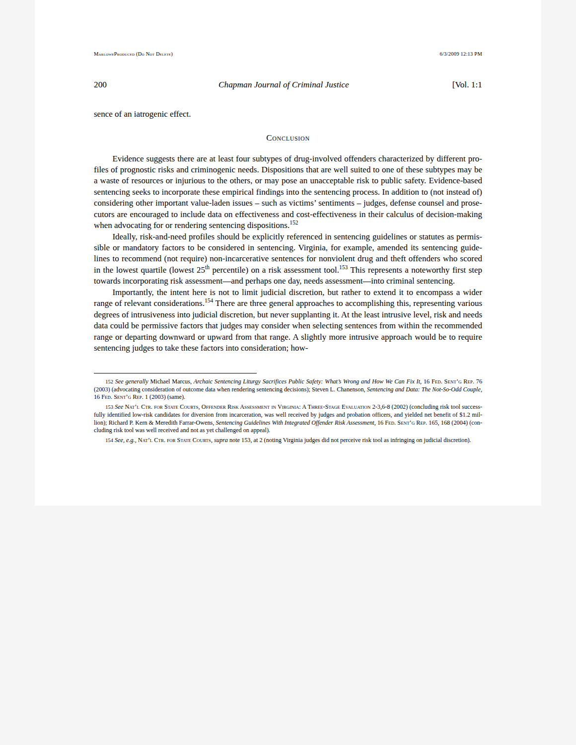MarloweProduced (Do Not Delete) 6/3/2009 12:13 PM
200 Chapman Journal of Criminal Justice [Vol. 1:1
sence of an iatrogenic effect.
Conclusion
Evidence suggests there are at least four subtypes of drug-involved offenders characterized by different profiles of prognostic risks and criminogenic needs. Dispositions that are well suited to one of these subtypes may be a waste of resources or injurious to the others, or may pose an unacceptable risk to public safety. Evidence-based sentencing seeks to incorporate these empirical findings into the sentencing process. In addition to (not instead of) considering other important value-laden issues – such as victims’ sentiments – judges, defense counsel and prosecutors are encouraged to include data on effectiveness and cost-effectiveness in their calculus of decision-making when advocating for or rendering sentencing dispositions.152
Ideally, risk-and-need profiles should be explicitly referenced in sentencing guidelines or statutes as permissible or mandatory factors to be considered in sentencing. Virginia, for example, amended its sentencing guidelines to recommend (not require) non-incarcerative sentences for nonviolent drug and theft offenders who scored in the lowest quartile (lowest 25th percentile) on a risk assessment tool.153 This represents a noteworthy first step towards incorporating risk assessment—and perhaps one day, needs assessment—into criminal sentencing.
Importantly, the intent here is not to limit judicial discretion, but rather to extend it to encompass a wider range of relevant considerations.154 There are three general approaches to accomplishing this, representing various degrees of intrusiveness into judicial discretion, but never supplanting it. At the least intrusive level, risk and needs data could be permissive factors that judges may consider when selecting sentences from within the recommended range or departing downward or upward from that range. A slightly more intrusive approach would be to require sentencing judges to take these factors into consideration; how-
152 See generally Michael Marcus, Archaic Sentencing Liturgy Sacrifices Public Safety: What’s Wrong and How We Can Fix It, 16 Fed. Sent’g Rep. 76 (2003) (advocating consideration of outcome data when rendering sentencing decisions); Steven L. Chanenson, Sentencing and Data: The Not-So-Odd Couple, 16 Fed. Sent’g Rep. 1 (2003) (same).
153 See Nat’l Ctr. for State Courts, Offender Risk Assessment in Virginia: A Three-Stage Evaluation 2-3,6-8 (2002) (concluding risk tool successfully identified low-risk candidates for diversion from incarceration, was well received by judges and probation officers, and yielded net benefit of $1.2 million); Richard P. Kern & Meredith Farrar-Owens, Sentencing Guidelines With Integrated Offender Risk Assessment, 16 Fed. Sent’g Rep. 165, 168 (2004) (concluding risk tool was well received and not as yet challenged on appeal).
154 See, e.g., Nat’l Ctr. for State Courts, supra note 153, at 2 (noting Virginia judges did not perceive risk tool as infringing on judicial discretion).